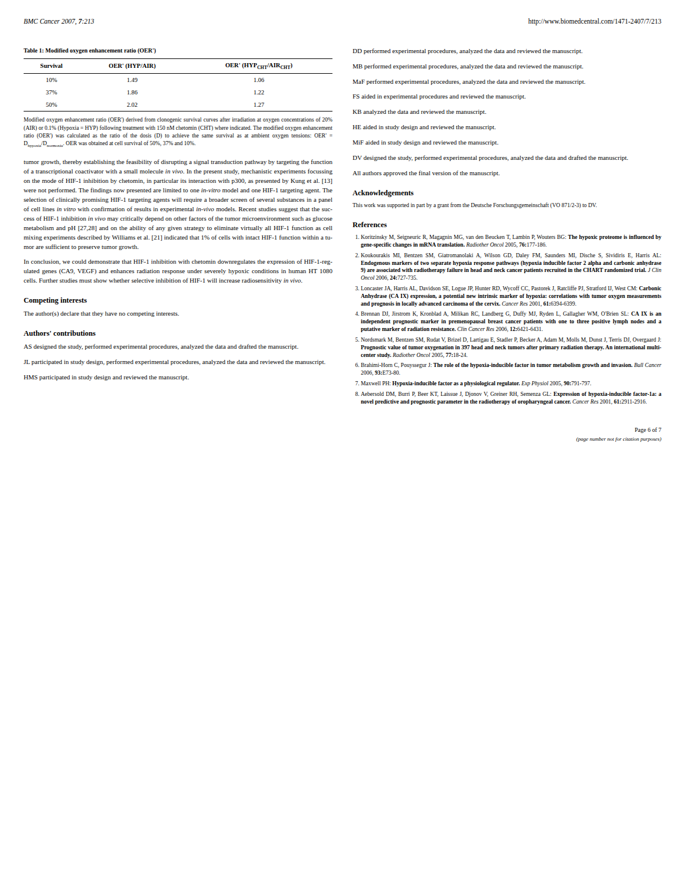BMC Cancer 2007, 7:213
http://www.biomedcentral.com/1471-2407/7/213
Table 1: Modified oxygen enhancement ratio (OER')
| Survival | OER' (HYP/AIR) | OER' (HYP CHT /AIR CHT ) |
| --- | --- | --- |
| 10% | 1.49 | 1.06 |
| 37% | 1.86 | 1.22 |
| 50% | 2.02 | 1.27 |
Modified oxygen enhancement ratio (OER') derived from clonogenic survival curves after irradiation at oxygen concentrations of 20% (AIR) or 0.1% (Hypoxia = HYP) following treatment with 150 nM chetomin (CHT) where indicated. The modified oxygen enhancement ratio (OER') was calculated as the ratio of the dosis (D) to achieve the same survival as at ambient oxygen tensions: OER' = Dhypoxia/Dnormoxia. OER was obtained at cell survival of 50%, 37% and 10%.
tumor growth, thereby establishing the feasibility of disrupting a signal transduction pathway by targeting the function of a transcriptional coactivator with a small molecule in vivo. In the present study, mechanistic experiments focussing on the mode of HIF-1 inhibition by chetomin, in particular its interaction with p300, as presented by Kung et al. [13] were not performed. The findings now presented are limited to one in-vitro model and one HIF-1 targeting agent. The selection of clinically promising HIF-1 targeting agents will require a broader screen of several substances in a panel of cell lines in vitro with confirmation of results in experimental in-vivo models. Recent studies suggest that the success of HIF-1 inhibition in vivo may critically depend on other factors of the tumor microenvironment such as glucose metabolism and pH [27,28] and on the ability of any given strategy to eliminate virtually all HIF-1 function as cell mixing experiments described by Williams et al. [21] indicated that 1% of cells with intact HIF-1 function within a tumor are sufficient to preserve tumor growth.
In conclusion, we could demonstrate that HIF-1 inhibition with chetomin downregulates the expression of HIF-1-regulated genes (CA9, VEGF) and enhances radiation response under severely hypoxic conditions in human HT 1080 cells. Further studies must show whether selective inhibition of HIF-1 will increase radiosensitivity in vivo.
Competing interests
The author(s) declare that they have no competing interests.
Authors' contributions
AS designed the study, performed experimental procedures, analyzed the data and drafted the manuscript.
JL participated in study design, performed experimental procedures, analyzed the data and reviewed the manuscript.
HMS participated in study design and reviewed the manuscript.
DD performed experimental procedures, analyzed the data and reviewed the manuscript.
MB performed experimental procedures, analyzed the data and reviewed the manuscript.
MaF performed experimental procedures, analyzed the data and reviewed the manuscript.
FS aided in experimental procedures and reviewed the manuscript.
KB analyzed the data and reviewed the manuscript.
HE aided in study design and reviewed the manuscript.
MiF aided in study design and reviewed the manuscript.
DV designed the study, performed experimental procedures, analyzed the data and drafted the manuscript.
All authors approved the final version of the manuscript.
Acknowledgements
This work was supported in part by a grant from the Deutsche Forschungsgemeinschaft (VO 871/2-3) to DV.
References
Koritzinsky M, Seigneuric R, Magagnin MG, van den Beucken T, Lambin P, Wouters BG: The hypoxic proteome is influenced by gene-specific changes in mRNA translation. Radiother Oncol 2005, 76: 177-186.
Koukourakis MI, Bentzen SM, Giatromanolaki A, Wilson GD, Daley FM, Saunders MI, Dische S, Sividiris E, Harris AL: Endogenous markers of two separate hypoxia response pathways (hypoxia inducible factor 2 alpha and carbonic anhydrase 9) are associated with radiotherapy failure in head and neck cancer patients recruited in the CHART randomized trial. J Clin Oncol 2006, 24: 727-735.
Loncaster JA, Harris AL, Davidson SE, Logue JP, Hunter RD, Wycoff CC, Pastorek J, Ratcliffe PJ, Stratford IJ, West CM: Carbonic Anhydrase (CA IX) expression, a potential new intrinsic marker of hypoxia: correlations with tumor oxygen measurements and prognosis in locally advanced carcinoma of the cervix. Cancer Res 2001, 61: 6394-6399.
Brennan DJ, Jirstrom K, Kronblad A, Milikan RC, Landberg G, Duffy MJ, Ryden L, Gallagher WM, O'Brien SL: CA IX is an independent prognostic marker in premenopausal breast cancer patients with one to three positive lymph nodes and a putative marker of radiation resistance. Clin Cancer Res 2006, 12: 6421-6431.
Nordsmark M, Bentzen SM, Rudat V, Brizel D, Lartigau E, Stadler P, Becker A, Adam M, Molls M, Dunst J, Terris DJ, Overgaard J: Prognostic value of tumor oxygenation in 397 head and neck tumors after primary radiation therapy. An international multi-center study. Radiother Oncol 2005, 77: 18-24.
Brahimi-Horn C, Pouyssegur J: The role of the hypoxia-inducible factor in tumor metabolism growth and invasion. Bull Cancer 2006, 93: E73-80.
Maxwell PH: Hypoxia-inducible factor as a physiological regulator. Exp Physiol 2005, 90: 791-797.
Aebersold DM, Burri P, Beer KT, Laissue J, Djonov V, Greiner RH, Semenza GL: Expression of hypoxia-inducible factor-1a: a novel predictive and prognostic parameter in the radiotherapy of oropharyngeal cancer. Cancer Res 2001, 61: 2911-2916.
Page 6 of 7
(page number not for citation purposes)